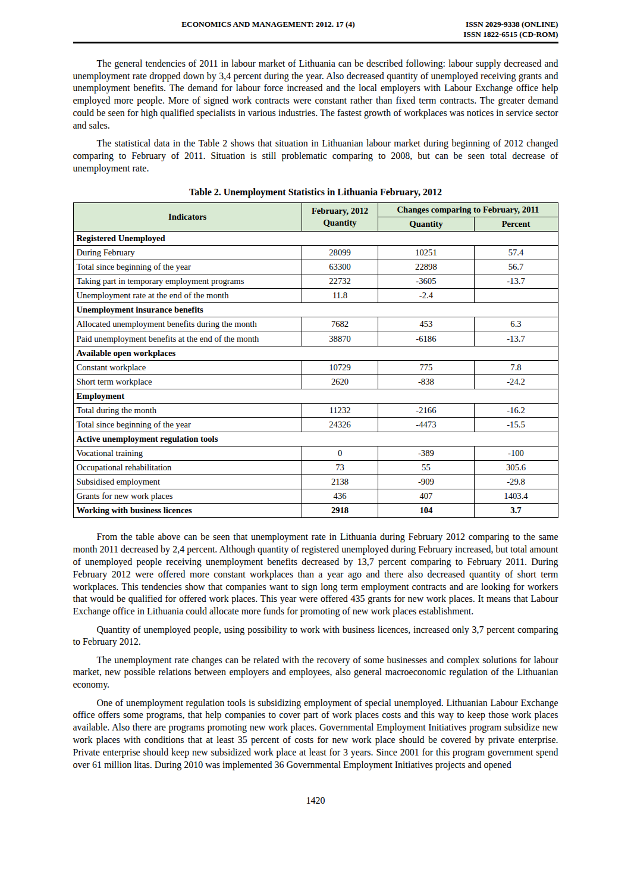ECONOMICS AND MANAGEMENT: 2012. 17 (4)
ISSN 2029-9338 (ONLINE)
ISSN 1822-6515 (CD-ROM)
The general tendencies of 2011 in labour market of Lithuania can be described following: labour supply decreased and unemployment rate dropped down by 3,4 percent during the year. Also decreased quantity of unemployed receiving grants and unemployment benefits. The demand for labour force increased and the local employers with Labour Exchange office help employed more people. More of signed work contracts were constant rather than fixed term contracts. The greater demand could be seen for high qualified specialists in various industries. The fastest growth of workplaces was notices in service sector and sales.
The statistical data in the Table 2 shows that situation in Lithuanian labour market during beginning of 2012 changed comparing to February of 2011. Situation is still problematic comparing to 2008, but can be seen total decrease of unemployment rate.
Table 2. Unemployment Statistics in Lithuania February, 2012
| Indicators | February, 2012 Quantity | Changes comparing to February, 2011 |
| --- | --- | --- |
| Quantity | Percent |
| Registered Unemployed |
| During February | 28099 | 10251 | 57.4 |
| Total since beginning of the year | 63300 | 22898 | 56.7 |
| Taking part in temporary employment programs | 22732 | -3605 | -13.7 |
| Unemployment rate at the end of the month | 11.8 | -2.4 | |
| Unemployment insurance benefits |
| Allocated unemployment benefits during the month | 7682 | 453 | 6.3 |
| Paid unemployment benefits at the end of the month | 38870 | -6186 | -13.7 |
| Available open workplaces |
| Constant workplace | 10729 | 775 | 7.8 |
| Short term workplace | 2620 | -838 | -24.2 |
| Employment |
| Total during the month | 11232 | -2166 | -16.2 |
| Total since beginning of the year | 24326 | -4473 | -15.5 |
| Active unemployment regulation tools |
| Vocational training | 0 | -389 | -100 |
| Occupational rehabilitation | 73 | 55 | 305.6 |
| Subsidised employment | 2138 | -909 | -29.8 |
| Grants for new work places | 436 | 407 | 1403.4 |
| Working with business licences | 2918 | 104 | 3.7 |
From the table above can be seen that unemployment rate in Lithuania during February 2012 comparing to the same month 2011 decreased by 2,4 percent. Although quantity of registered unemployed during February increased, but total amount of unemployed people receiving unemployment benefits decreased by 13,7 percent comparing to February 2011. During February 2012 were offered more constant workplaces than a year ago and there also decreased quantity of short term workplaces. This tendencies show that companies want to sign long term employment contracts and are looking for workers that would be qualified for offered work places. This year were offered 435 grants for new work places. It means that Labour Exchange office in Lithuania could allocate more funds for promoting of new work places establishment.
Quantity of unemployed people, using possibility to work with business licences, increased only 3,7 percent comparing to February 2012.
The unemployment rate changes can be related with the recovery of some businesses and complex solutions for labour market, new possible relations between employers and employees, also general macroeconomic regulation of the Lithuanian economy.
One of unemployment regulation tools is subsidizing employment of special unemployed. Lithuanian Labour Exchange office offers some programs, that help companies to cover part of work places costs and this way to keep those work places available. Also there are programs promoting new work places. Governmental Employment Initiatives program subsidize new work places with conditions that at least 35 percent of costs for new work place should be covered by private enterprise. Private enterprise should keep new subsidized work place at least for 3 years. Since 2001 for this program government spend over 61 million litas. During 2010 was implemented 36 Governmental Employment Initiatives projects and opened
1420